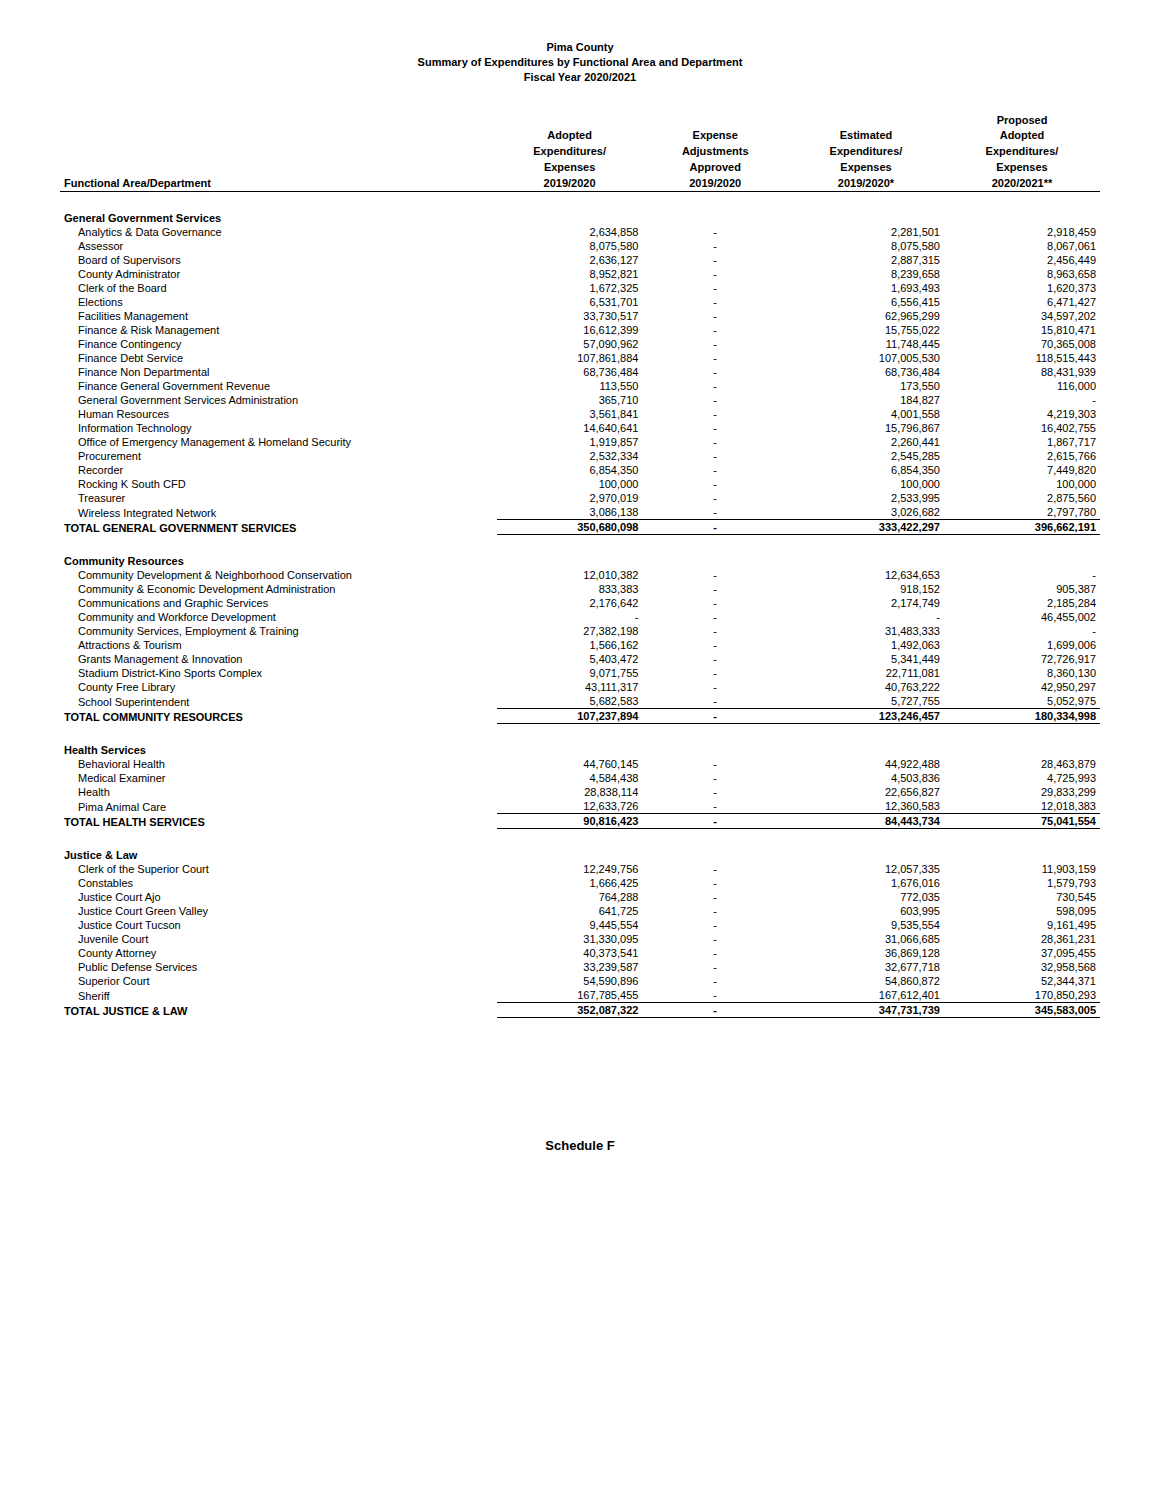Pima County
Summary of Expenditures by Functional Area and Department
Fiscal Year 2020/2021
| | | | | Proposed |
| --- | --- | --- | --- | --- |
| | Adopted | Expense | Estimated | Adopted |
| | Expenditures/ | Adjustments | Expenditures/ | Expenditures/ |
| | Expenses | Approved | Expenses | Expenses |
| Functional Area/Department | 2019/2020 | 2019/2020 | 2019/2020* | 2020/2021** |
| General Government Services | | | | |
| Analytics & Data Governance | 2,634,858 | - | 2,281,501 | 2,918,459 |
| Assessor | 8,075,580 | - | 8,075,580 | 8,067,061 |
| Board of Supervisors | 2,636,127 | - | 2,887,315 | 2,456,449 |
| County Administrator | 8,952,821 | - | 8,239,658 | 8,963,658 |
| Clerk of the Board | 1,672,325 | - | 1,693,493 | 1,620,373 |
| Elections | 6,531,701 | - | 6,556,415 | 6,471,427 |
| Facilities Management | 33,730,517 | - | 62,965,299 | 34,597,202 |
| Finance & Risk Management | 16,612,399 | - | 15,755,022 | 15,810,471 |
| Finance Contingency | 57,090,962 | - | 11,748,445 | 70,365,008 |
| Finance Debt Service | 107,861,884 | - | 107,005,530 | 118,515,443 |
| Finance Non Departmental | 68,736,484 | - | 68,736,484 | 88,431,939 |
| Finance General Government Revenue | 113,550 | - | 173,550 | 116,000 |
| General Government Services Administration | 365,710 | - | 184,827 | - |
| Human Resources | 3,561,841 | - | 4,001,558 | 4,219,303 |
| Information Technology | 14,640,641 | - | 15,796,867 | 16,402,755 |
| Office of Emergency Management & Homeland Security | 1,919,857 | - | 2,260,441 | 1,867,717 |
| Procurement | 2,532,334 | - | 2,545,285 | 2,615,766 |
| Recorder | 6,854,350 | - | 6,854,350 | 7,449,820 |
| Rocking K South CFD | 100,000 | - | 100,000 | 100,000 |
| Treasurer | 2,970,019 | - | 2,533,995 | 2,875,560 |
| Wireless Integrated Network | 3,086,138 | - | 3,026,682 | 2,797,780 |
| TOTAL GENERAL GOVERNMENT SERVICES | 350,680,098 | - | 333,422,297 | 396,662,191 |
| Community Resources | | | | |
| Community Development & Neighborhood Conservation | 12,010,382 | - | 12,634,653 | - |
| Community & Economic Development Administration | 833,383 | - | 918,152 | 905,387 |
| Communications and Graphic Services | 2,176,642 | - | 2,174,749 | 2,185,284 |
| Community and Workforce Development | - | - | - | 46,455,002 |
| Community Services, Employment & Training | 27,382,198 | - | 31,483,333 | - |
| Attractions & Tourism | 1,566,162 | - | 1,492,063 | 1,699,006 |
| Grants Management & Innovation | 5,403,472 | - | 5,341,449 | 72,726,917 |
| Stadium District-Kino Sports Complex | 9,071,755 | - | 22,711,081 | 8,360,130 |
| County Free Library | 43,111,317 | - | 40,763,222 | 42,950,297 |
| School Superintendent | 5,682,583 | - | 5,727,755 | 5,052,975 |
| TOTAL COMMUNITY RESOURCES | 107,237,894 | - | 123,246,457 | 180,334,998 |
| Health Services | | | | |
| Behavioral Health | 44,760,145 | - | 44,922,488 | 28,463,879 |
| Medical Examiner | 4,584,438 | - | 4,503,836 | 4,725,993 |
| Health | 28,838,114 | - | 22,656,827 | 29,833,299 |
| Pima Animal Care | 12,633,726 | - | 12,360,583 | 12,018,383 |
| TOTAL HEALTH SERVICES | 90,816,423 | - | 84,443,734 | 75,041,554 |
| Justice & Law | | | | |
| Clerk of the Superior Court | 12,249,756 | - | 12,057,335 | 11,903,159 |
| Constables | 1,666,425 | - | 1,676,016 | 1,579,793 |
| Justice Court Ajo | 764,288 | - | 772,035 | 730,545 |
| Justice Court Green Valley | 641,725 | - | 603,995 | 598,095 |
| Justice Court Tucson | 9,445,554 | - | 9,535,554 | 9,161,495 |
| Juvenile Court | 31,330,095 | - | 31,066,685 | 28,361,231 |
| County Attorney | 40,373,541 | - | 36,869,128 | 37,095,455 |
| Public Defense Services | 33,239,587 | - | 32,677,718 | 32,958,568 |
| Superior Court | 54,590,896 | - | 54,860,872 | 52,344,371 |
| Sheriff | 167,785,455 | - | 167,612,401 | 170,850,293 |
| TOTAL JUSTICE & LAW | 352,087,322 | - | 347,731,739 | 345,583,005 |
Schedule F